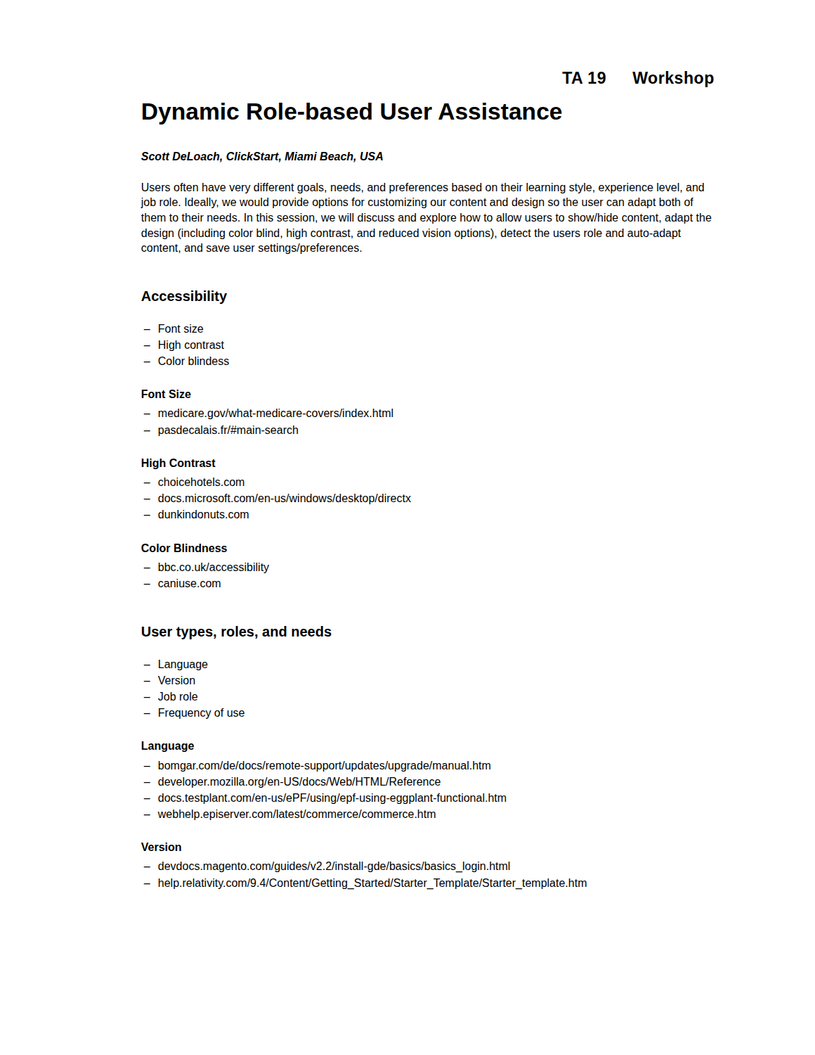TA 19 Workshop
Dynamic Role-based User Assistance
Scott DeLoach, ClickStart, Miami Beach, USA
Users often have very different goals, needs, and preferences based on their learning style, experience level, and job role. Ideally, we would provide options for customizing our content and design so the user can adapt both of them to their needs. In this session, we will discuss and explore how to allow users to show/hide content, adapt the design (including color blind, high contrast, and reduced vision options), detect the users role and auto-adapt content, and save user settings/preferences.
Accessibility
Font size
High contrast
Color blindess
Font Size
medicare.gov/what-medicare-covers/index.html
pasdecalais.fr/#main-search
High Contrast
choicehotels.com
docs.microsoft.com/en-us/windows/desktop/directx
dunkindonuts.com
Color Blindness
bbc.co.uk/accessibility
caniuse.com
User types, roles, and needs
Language
Version
Job role
Frequency of use
Language
bomgar.com/de/docs/remote-support/updates/upgrade/manual.htm
developer.mozilla.org/en-US/docs/Web/HTML/Reference
docs.testplant.com/en-us/ePF/using/epf-using-eggplant-functional.htm
webhelp.episerver.com/latest/commerce/commerce.htm
Version
devdocs.magento.com/guides/v2.2/install-gde/basics/basics_login.html
help.relativity.com/9.4/Content/Getting_Started/Starter_Template/Starter_template.htm